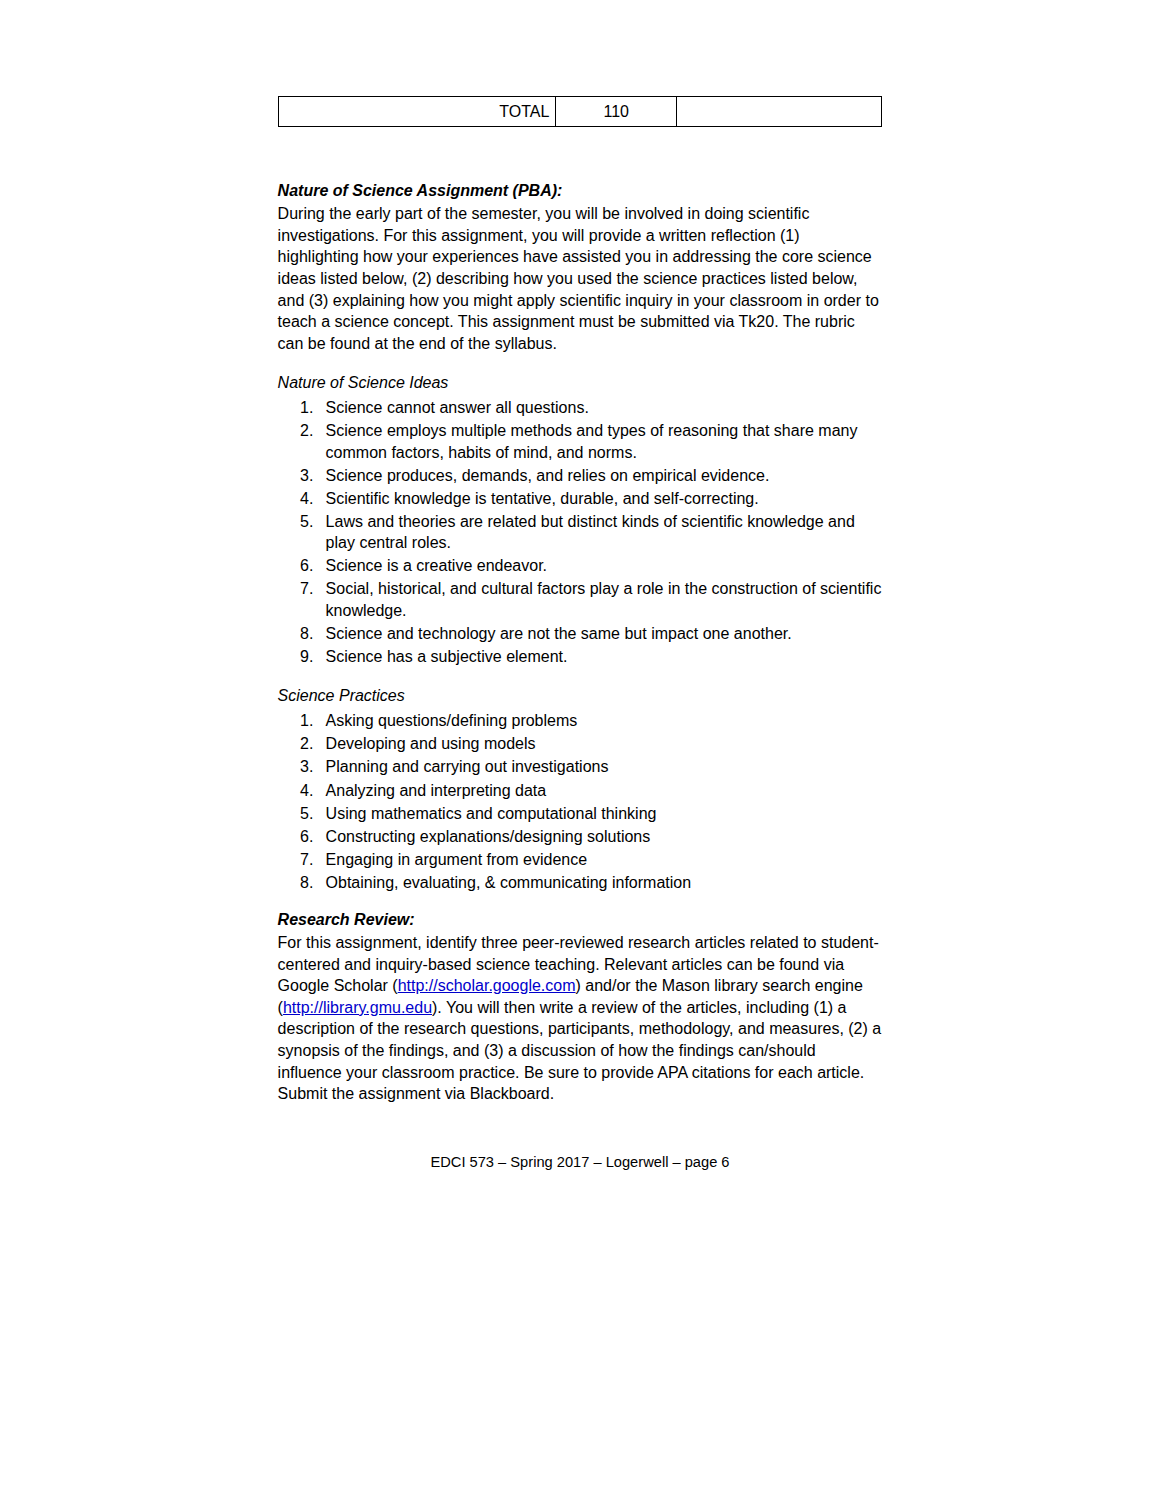| TOTAL | 110 | |
Nature of Science Assignment (PBA):
During the early part of the semester, you will be involved in doing scientific investigations. For this assignment, you will provide a written reflection (1) highlighting how your experiences have assisted you in addressing the core science ideas listed below, (2) describing how you used the science practices listed below, and (3) explaining how you might apply scientific inquiry in your classroom in order to teach a science concept. This assignment must be submitted via Tk20. The rubric can be found at the end of the syllabus.
Nature of Science Ideas
Science cannot answer all questions.
Science employs multiple methods and types of reasoning that share many common factors, habits of mind, and norms.
Science produces, demands, and relies on empirical evidence.
Scientific knowledge is tentative, durable, and self-correcting.
Laws and theories are related but distinct kinds of scientific knowledge and play central roles.
Science is a creative endeavor.
Social, historical, and cultural factors play a role in the construction of scientific knowledge.
Science and technology are not the same but impact one another.
Science has a subjective element.
Science Practices
Asking questions/defining problems
Developing and using models
Planning and carrying out investigations
Analyzing and interpreting data
Using mathematics and computational thinking
Constructing explanations/designing solutions
Engaging in argument from evidence
Obtaining, evaluating, & communicating information
Research Review:
For this assignment, identify three peer-reviewed research articles related to student-centered and inquiry-based science teaching. Relevant articles can be found via Google Scholar (http://scholar.google.com) and/or the Mason library search engine (http://library.gmu.edu). You will then write a review of the articles, including (1) a description of the research questions, participants, methodology, and measures, (2) a synopsis of the findings, and (3) a discussion of how the findings can/should influence your classroom practice. Be sure to provide APA citations for each article. Submit the assignment via Blackboard.
EDCI 573 – Spring 2017 – Logerwell – page 6